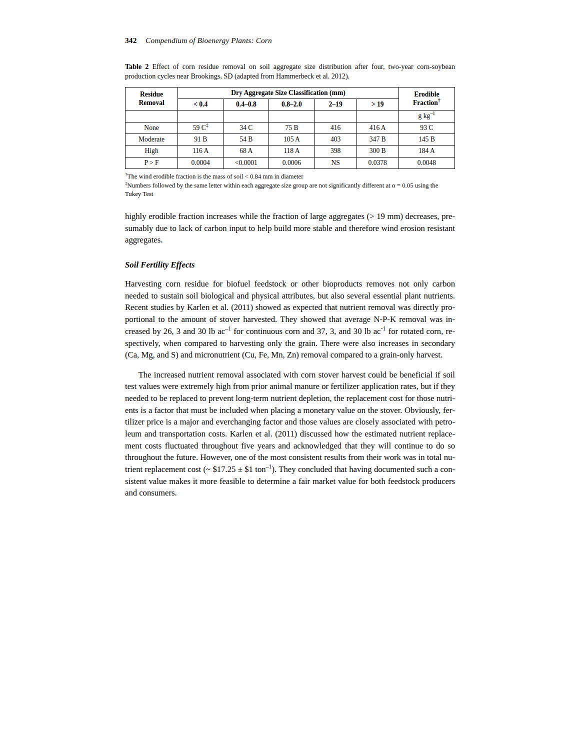342 Compendium of Bioenergy Plants: Corn
Table 2 Effect of corn residue removal on soil aggregate size distribution after four, two-year corn-soybean production cycles near Brookings, SD (adapted from Hammerbeck et al. 2012).
| Residue Removal | Dry Aggregate Size Classification (mm) | Erodible Fraction † |
| --- | --- | --- |
| < 0.4 | 0.4–0.8 | 0.8–2.0 | 2–19 | > 19 |
| | | | | | | g kg –1 |
| None | 59 C ‡ | 34 C | 75 B | 416 | 416 A | 93 C |
| Moderate | 91 B | 54 B | 105 A | 403 | 347 B | 145 B |
| High | 116 A | 68 A | 118 A | 398 | 300 B | 184 A |
| P > F | 0.0004 | <0.0001 | 0.0006 | NS | 0.0378 | 0.0048 |
†The wind erodible fraction is the mass of soil < 0.84 mm in diameter
‡Numbers followed by the same letter within each aggregate size group are not significantly different at α = 0.05 using the Tukey Test
highly erodible fraction increases while the fraction of large aggregates (> 19 mm) decreases, presumably due to lack of carbon input to help build more stable and therefore wind erosion resistant aggregates.
Soil Fertility Effects
Harvesting corn residue for biofuel feedstock or other bioproducts removes not only carbon needed to sustain soil biological and physical attributes, but also several essential plant nutrients. Recent studies by Karlen et al. (2011) showed as expected that nutrient removal was directly proportional to the amount of stover harvested. They showed that average N-P-K removal was increased by 26, 3 and 30 lb ac–1 for continuous corn and 37, 3, and 30 lb ac-1 for rotated corn, respectively, when compared to harvesting only the grain. There were also increases in secondary (Ca, Mg, and S) and micronutrient (Cu, Fe, Mn, Zn) removal compared to a grain-only harvest.
The increased nutrient removal associated with corn stover harvest could be beneficial if soil test values were extremely high from prior animal manure or fertilizer application rates, but if they needed to be replaced to prevent long-term nutrient depletion, the replacement cost for those nutrients is a factor that must be included when placing a monetary value on the stover. Obviously, fertilizer price is a major and everchanging factor and those values are closely associated with petroleum and transportation costs. Karlen et al. (2011) discussed how the estimated nutrient replacement costs fluctuated throughout five years and acknowledged that they will continue to do so throughout the future. However, one of the most consistent results from their work was in total nutrient replacement cost (~ $17.25 ± $1 ton–1). They concluded that having documented such a consistent value makes it more feasible to determine a fair market value for both feedstock producers and consumers.